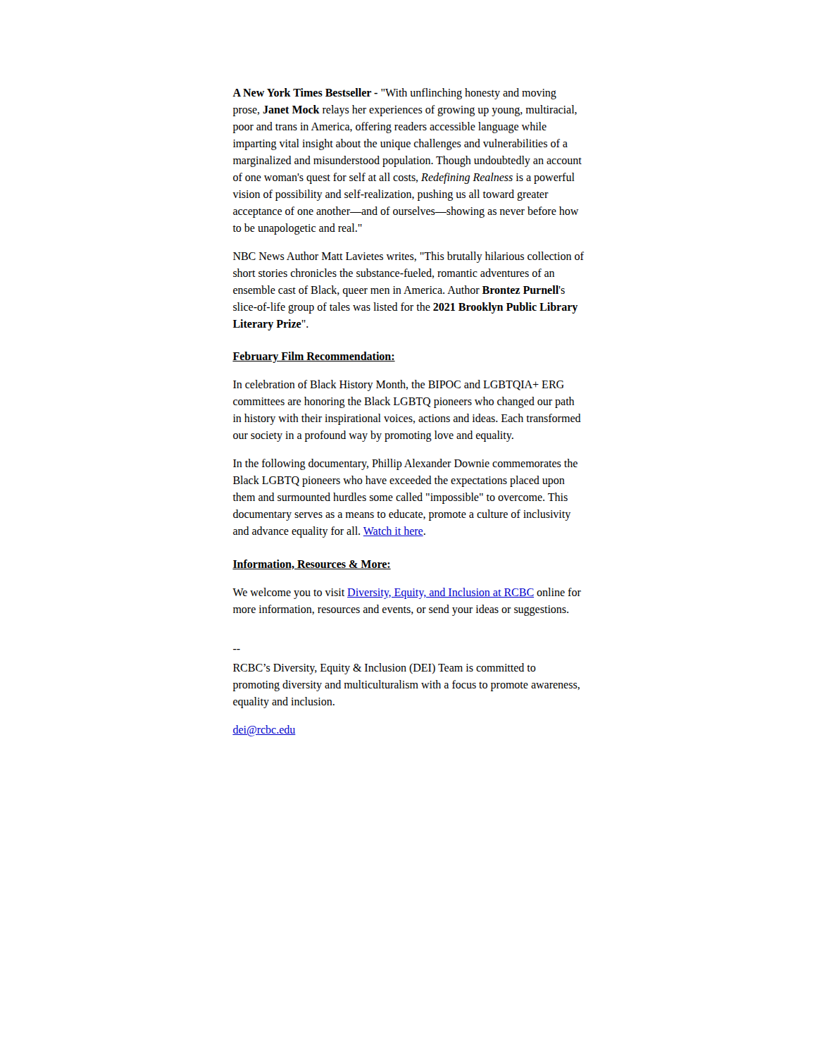A New York Times Bestseller - "With unflinching honesty and moving prose, Janet Mock relays her experiences of growing up young, multiracial, poor and trans in America, offering readers accessible language while imparting vital insight about the unique challenges and vulnerabilities of a marginalized and misunderstood population. Though undoubtedly an account of one woman's quest for self at all costs, Redefining Realness is a powerful vision of possibility and self-realization, pushing us all toward greater acceptance of one another—and of ourselves—showing as never before how to be unapologetic and real."
NBC News Author Matt Lavietes writes, "This brutally hilarious collection of short stories chronicles the substance-fueled, romantic adventures of an ensemble cast of Black, queer men in America. Author Brontez Purnell's slice-of-life group of tales was listed for the 2021 Brooklyn Public Library Literary Prize".
February Film Recommendation:
In celebration of Black History Month, the BIPOC and LGBTQIA+ ERG committees are honoring the Black LGBTQ pioneers who changed our path in history with their inspirational voices, actions and ideas. Each transformed our society in a profound way by promoting love and equality.
In the following documentary, Phillip Alexander Downie commemorates the Black LGBTQ pioneers who have exceeded the expectations placed upon them and surmounted hurdles some called "impossible" to overcome. This documentary serves as a means to educate, promote a culture of inclusivity and advance equality for all. Watch it here.
Information, Resources & More:
We welcome you to visit Diversity, Equity, and Inclusion at RCBC online for more information, resources and events, or send your ideas or suggestions.
--
RCBC’s Diversity, Equity & Inclusion (DEI) Team is committed to promoting diversity and multiculturalism with a focus to promote awareness, equality and inclusion.
dei@rcbc.edu